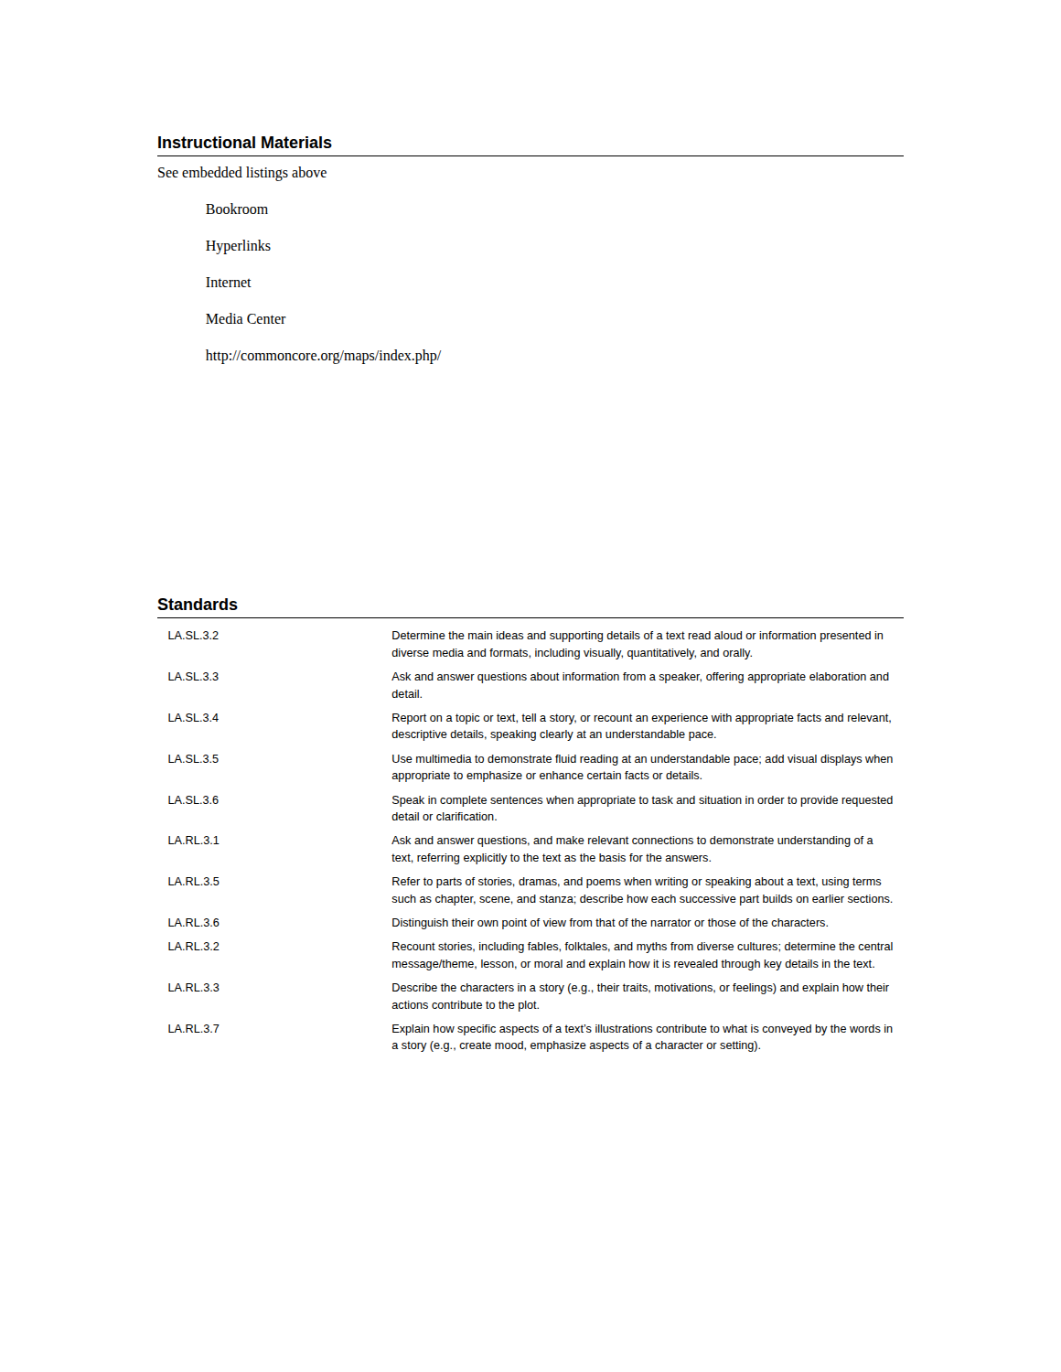Instructional Materials
See embedded listings above
Bookroom
Hyperlinks
Internet
Media Center
http://commoncore.org/maps/index.php/
Standards
| LA.SL.3.2 | Determine the main ideas and supporting details of a text read aloud or information presented in diverse media and formats, including visually, quantitatively, and orally. |
| LA.SL.3.3 | Ask and answer questions about information from a speaker, offering appropriate elaboration and detail. |
| LA.SL.3.4 | Report on a topic or text, tell a story, or recount an experience with appropriate facts and relevant, descriptive details, speaking clearly at an understandable pace. |
| LA.SL.3.5 | Use multimedia to demonstrate fluid reading at an understandable pace; add visual displays when appropriate to emphasize or enhance certain facts or details. |
| LA.SL.3.6 | Speak in complete sentences when appropriate to task and situation in order to provide requested detail or clarification. |
| LA.RL.3.1 | Ask and answer questions, and make relevant connections to demonstrate understanding of a text, referring explicitly to the text as the basis for the answers. |
| LA.RL.3.5 | Refer to parts of stories, dramas, and poems when writing or speaking about a text, using terms such as chapter, scene, and stanza; describe how each successive part builds on earlier sections. |
| LA.RL.3.6 | Distinguish their own point of view from that of the narrator or those of the characters. |
| LA.RL.3.2 | Recount stories, including fables, folktales, and myths from diverse cultures; determine the central message/theme, lesson, or moral and explain how it is revealed through key details in the text. |
| LA.RL.3.3 | Describe the characters in a story (e.g., their traits, motivations, or feelings) and explain how their actions contribute to the plot. |
| LA.RL.3.7 | Explain how specific aspects of a text’s illustrations contribute to what is conveyed by the words in a story (e.g., create mood, emphasize aspects of a character or setting). |